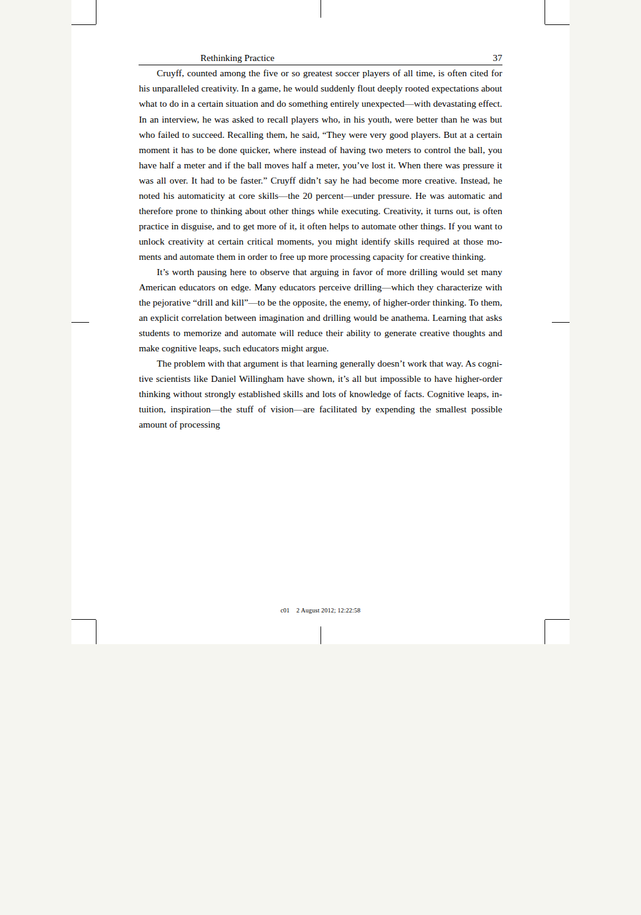Rethinking Practice 37
Cruyff, counted among the five or so greatest soccer players of all time, is often cited for his unparalleled creativity. In a game, he would suddenly flout deeply rooted expectations about what to do in a certain situation and do something entirely unexpected—with devastating effect. In an interview, he was asked to recall players who, in his youth, were better than he was but who failed to succeed. Recalling them, he said, “They were very good players. But at a certain moment it has to be done quicker, where instead of having two meters to control the ball, you have half a meter and if the ball moves half a meter, you’ve lost it. When there was pressure it was all over. It had to be faster.” Cruyff didn’t say he had become more creative. Instead, he noted his automaticity at core skills—the 20 percent—under pressure. He was automatic and therefore prone to thinking about other things while executing. Creativity, it turns out, is often practice in disguise, and to get more of it, it often helps to automate other things. If you want to unlock creativity at certain critical moments, you might identify skills required at those moments and automate them in order to free up more processing capacity for creative thinking.
It’s worth pausing here to observe that arguing in favor of more drilling would set many American educators on edge. Many educators perceive drilling—which they characterize with the pejorative “drill and kill”—to be the opposite, the enemy, of higher-order thinking. To them, an explicit correlation between imagination and drilling would be anathema. Learning that asks students to memorize and automate will reduce their ability to generate creative thoughts and make cognitive leaps, such educators might argue.
The problem with that argument is that learning generally doesn’t work that way. As cognitive scientists like Daniel Willingham have shown, it’s all but impossible to have higher-order thinking without strongly established skills and lots of knowledge of facts. Cognitive leaps, intuition, inspiration—the stuff of vision—are facilitated by expending the smallest possible amount of processing
c01 2 August 2012; 12:22:58